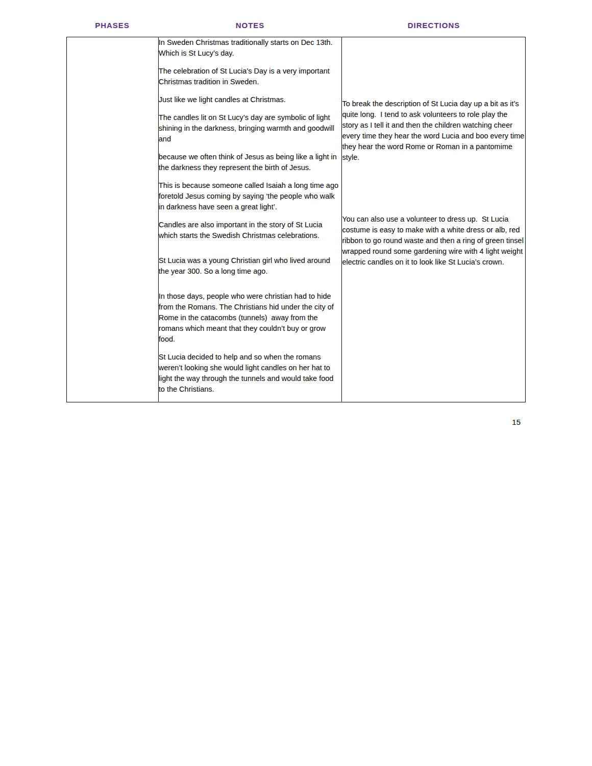| PHASES | NOTES | DIRECTIONS |
| | In Sweden Christmas traditionally starts on Dec 13th. Which is St Lucy’s day. The celebration of St Lucia’s Day is a very important Christmas tradition in Sweden. Just like we light candles at Christmas. The candles lit on St Lucy’s day are symbolic of light shining in the darkness, bringing warmth and goodwill and because we often think of Jesus as being like a light in the darkness they represent the birth of Jesus. This is because someone called Isaiah a long time ago foretold Jesus coming by saying ‘the people who walk in darkness have seen a great light’. Candles are also important in the story of St Lucia which starts the Swedish Christmas celebrations. St Lucia was a young Christian girl who lived around the year 300. So a long time ago. In those days, people who were christian had to hide from the Romans. The Christians hid under the city of Rome in the catacombs (tunnels) away from the romans which meant that they couldn’t buy or grow food. St Lucia decided to help and so when the romans weren’t looking she would light candles on her hat to light the way through the tunnels and would take food to the Christians. | To break the description of St Lucia day up a bit as it’s quite long. I tend to ask volunteers to role play the story as I tell it and then the children watching cheer every time they hear the word Lucia and boo every time they hear the word Rome or Roman in a pantomime style. You can also use a volunteer to dress up. St Lucia costume is easy to make with a white dress or alb, red ribbon to go round waste and then a ring of green tinsel wrapped round some gardening wire with 4 light weight electric candles on it to look like St Lucia’s crown. |
15